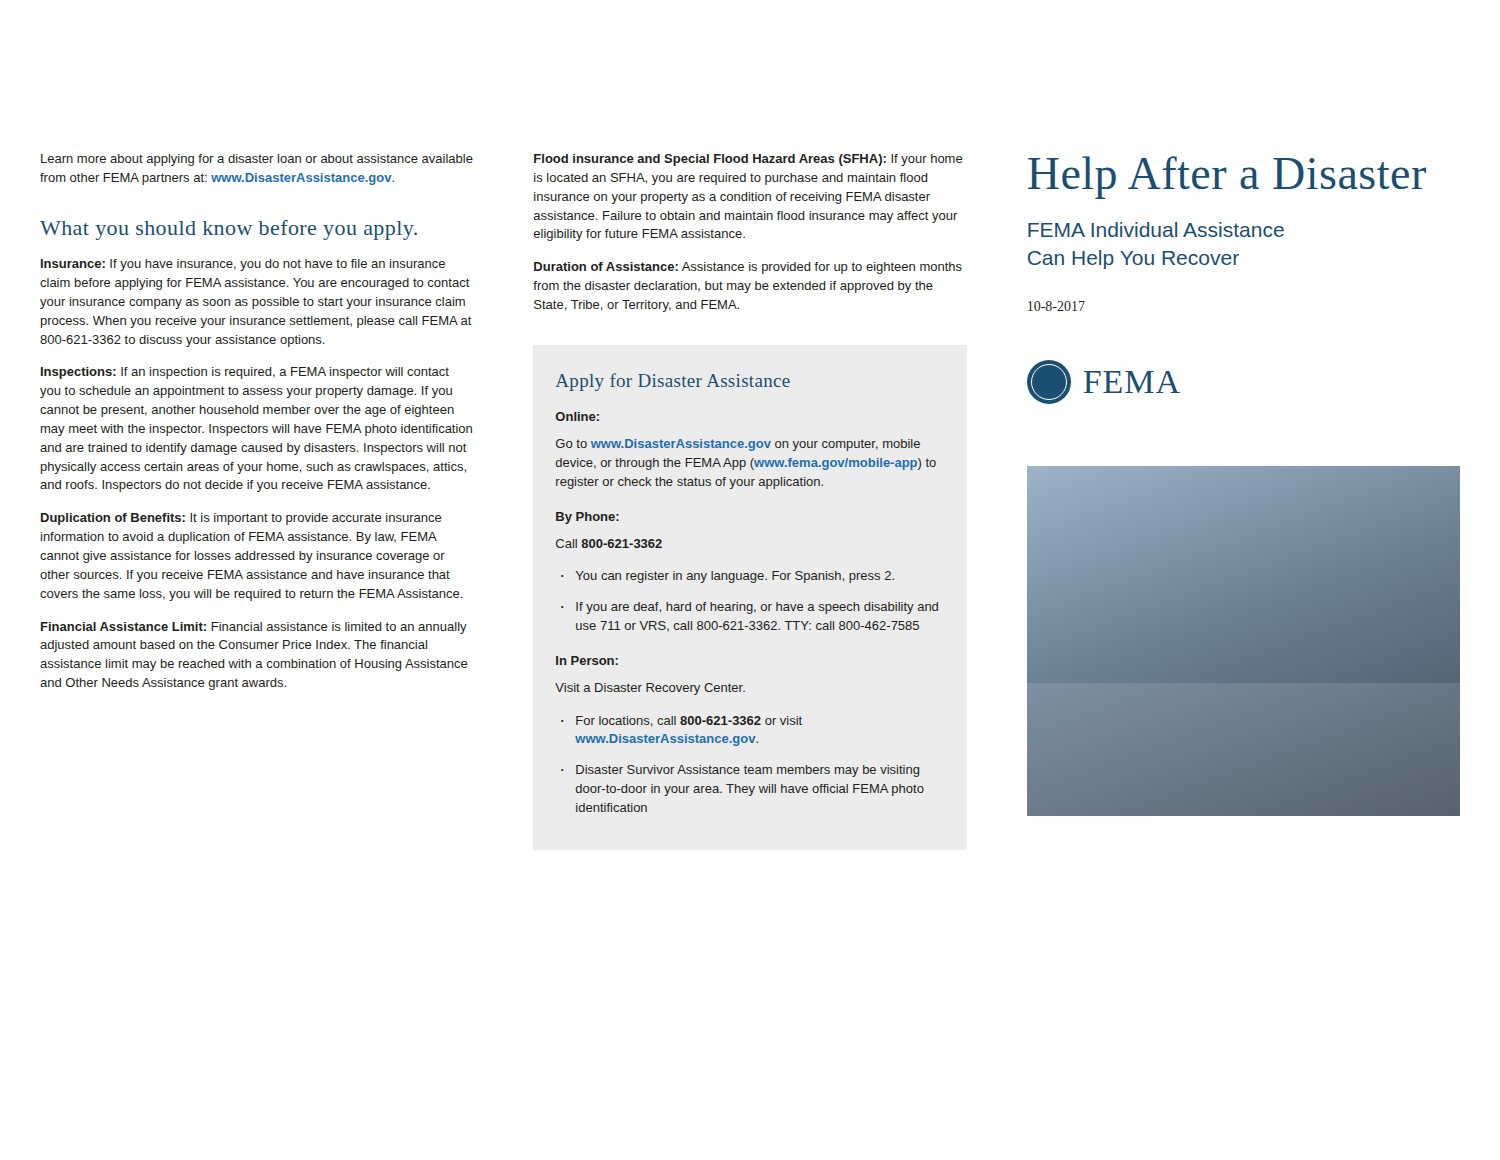Learn more about applying for a disaster loan or about assistance available from other FEMA partners at: www.DisasterAssistance.gov.
What you should know before you apply.
Insurance: If you have insurance, you do not have to file an insurance claim before applying for FEMA assistance. You are encouraged to contact your insurance company as soon as possible to start your insurance claim process. When you receive your insurance settlement, please call FEMA at 800-621-3362 to discuss your assistance options.
Inspections: If an inspection is required, a FEMA inspector will contact you to schedule an appointment to assess your property damage. If you cannot be present, another household member over the age of eighteen may meet with the inspector. Inspectors will have FEMA photo identification and are trained to identify damage caused by disasters. Inspectors will not physically access certain areas of your home, such as crawlspaces, attics, and roofs. Inspectors do not decide if you receive FEMA assistance.
Duplication of Benefits: It is important to provide accurate insurance information to avoid a duplication of FEMA assistance. By law, FEMA cannot give assistance for losses addressed by insurance coverage or other sources. If you receive FEMA assistance and have insurance that covers the same loss, you will be required to return the FEMA Assistance.
Financial Assistance Limit: Financial assistance is limited to an annually adjusted amount based on the Consumer Price Index. The financial assistance limit may be reached with a combination of Housing Assistance and Other Needs Assistance grant awards.
Flood insurance and Special Flood Hazard Areas (SFHA): If your home is located an SFHA, you are required to purchase and maintain flood insurance on your property as a condition of receiving FEMA disaster assistance. Failure to obtain and maintain flood insurance may affect your eligibility for future FEMA assistance.
Duration of Assistance: Assistance is provided for up to eighteen months from the disaster declaration, but may be extended if approved by the State, Tribe, or Territory, and FEMA.
Apply for Disaster Assistance
Online:
Go to www.DisasterAssistance.gov on your computer, mobile device, or through the FEMA App (www.fema.gov/mobile-app) to register or check the status of your application.
By Phone:
Call 800-621-3362
You can register in any language. For Spanish, press 2.
If you are deaf, hard of hearing, or have a speech disability and use 711 or VRS, call 800-621-3362. TTY: call 800-462-7585
In Person:
Visit a Disaster Recovery Center.
For locations, call 800-621-3362 or visit www.DisasterAssistance.gov.
Disaster Survivor Assistance team members may be visiting door-to-door in your area. They will have official FEMA photo identification
Help After a Disaster
FEMA Individual Assistance
Can Help You Recover
10-8-2017
FEMA